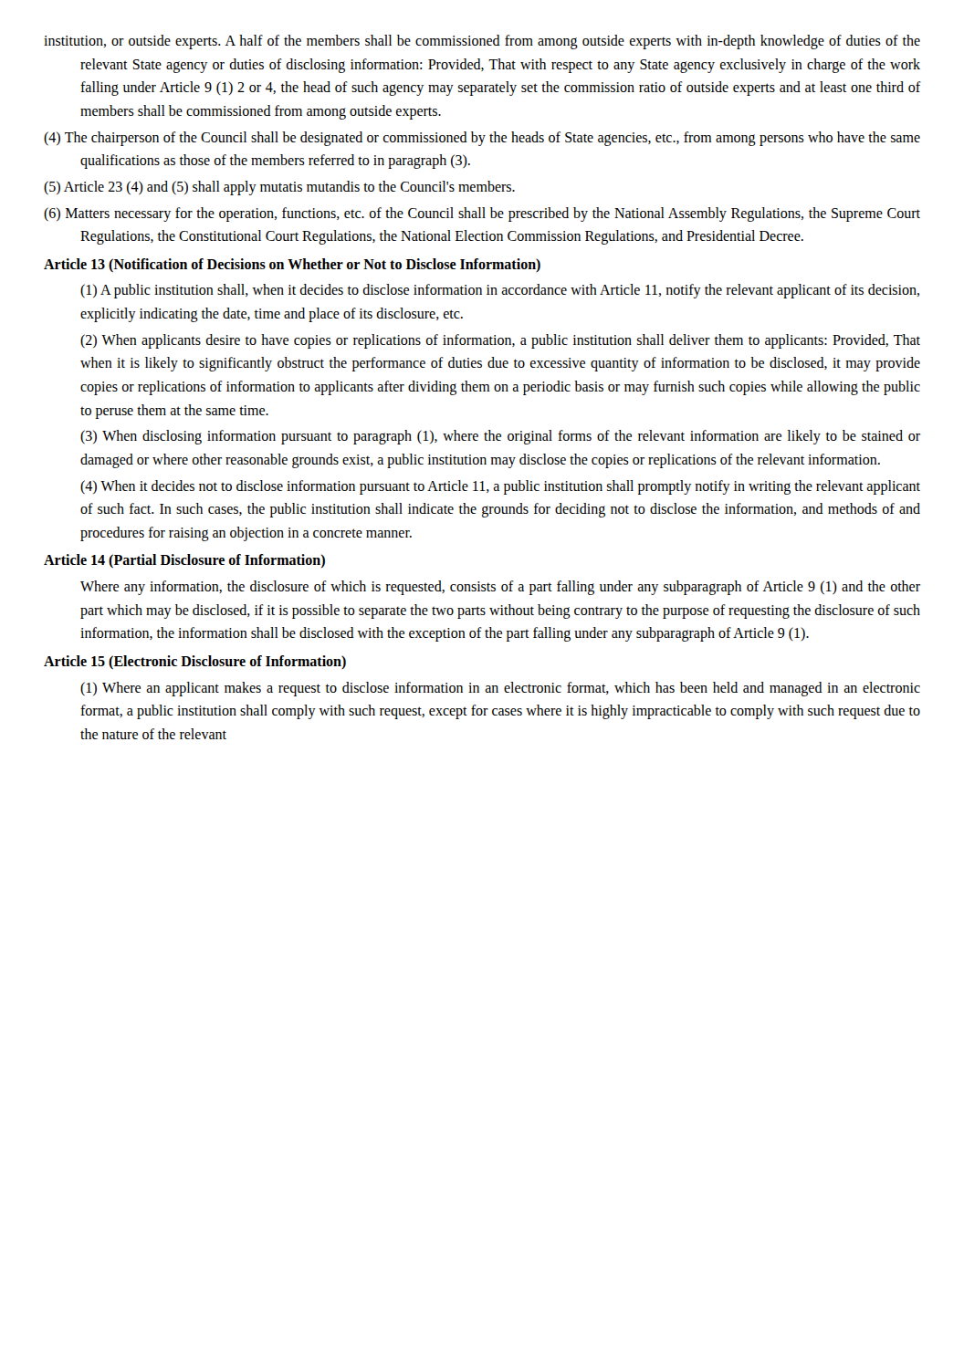institution, or outside experts. A half of the members shall be commissioned from among outside experts with in-depth knowledge of duties of the relevant State agency or duties of disclosing information: Provided, That with respect to any State agency exclusively in charge of the work falling under Article 9 (1) 2 or 4, the head of such agency may separately set the commission ratio of outside experts and at least one third of members shall be commissioned from among outside experts.
(4) The chairperson of the Council shall be designated or commissioned by the heads of State agencies, etc., from among persons who have the same qualifications as those of the members referred to in paragraph (3).
(5) Article 23 (4) and (5) shall apply mutatis mutandis to the Council's members.
(6) Matters necessary for the operation, functions, etc. of the Council shall be prescribed by the National Assembly Regulations, the Supreme Court Regulations, the Constitutional Court Regulations, the National Election Commission Regulations, and Presidential Decree.
Article 13 (Notification of Decisions on Whether or Not to Disclose Information)
(1) A public institution shall, when it decides to disclose information in accordance with Article 11, notify the relevant applicant of its decision, explicitly indicating the date, time and place of its disclosure, etc.
(2) When applicants desire to have copies or replications of information, a public institution shall deliver them to applicants: Provided, That when it is likely to significantly obstruct the performance of duties due to excessive quantity of information to be disclosed, it may provide copies or replications of information to applicants after dividing them on a periodic basis or may furnish such copies while allowing the public to peruse them at the same time.
(3) When disclosing information pursuant to paragraph (1), where the original forms of the relevant information are likely to be stained or damaged or where other reasonable grounds exist, a public institution may disclose the copies or replications of the relevant information.
(4) When it decides not to disclose information pursuant to Article 11, a public institution shall promptly notify in writing the relevant applicant of such fact. In such cases, the public institution shall indicate the grounds for deciding not to disclose the information, and methods of and procedures for raising an objection in a concrete manner.
Article 14 (Partial Disclosure of Information)
Where any information, the disclosure of which is requested, consists of a part falling under any subparagraph of Article 9 (1) and the other part which may be disclosed, if it is possible to separate the two parts without being contrary to the purpose of requesting the disclosure of such information, the information shall be disclosed with the exception of the part falling under any subparagraph of Article 9 (1).
Article 15 (Electronic Disclosure of Information)
(1) Where an applicant makes a request to disclose information in an electronic format, which has been held and managed in an electronic format, a public institution shall comply with such request, except for cases where it is highly impracticable to comply with such request due to the nature of the relevant